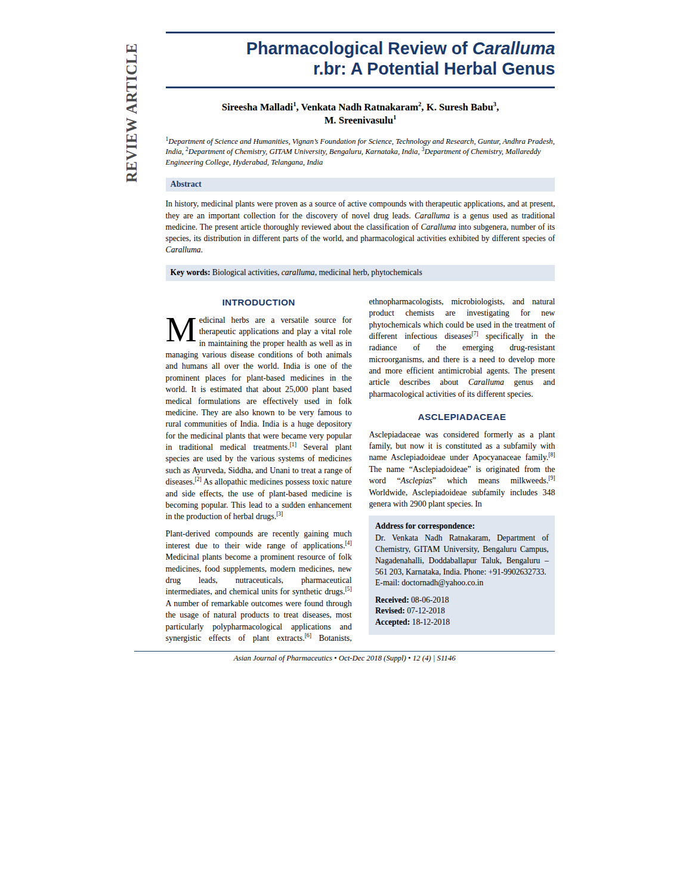REVIEW ARTICLE
Pharmacological Review of Caralluma
r.br: A Potential Herbal Genus
Sireesha Malladi1, Venkata Nadh Ratnakaram2, K. Suresh Babu3,
M. Sreenivasulu1
1Department of Science and Humanities, Vignan’s Foundation for Science, Technology and Research, Guntur, Andhra Pradesh, India, 2Department of Chemistry, GITAM University, Bengaluru, Karnataka, India, 3Department of Chemistry, Mallareddy Engineering College, Hyderabad, Telangana, India
Abstract
In history, medicinal plants were proven as a source of active compounds with therapeutic applications, and at present, they are an important collection for the discovery of novel drug leads. Caralluma is a genus used as traditional medicine. The present article thoroughly reviewed about the classification of Caralluma into subgenera, number of its species, its distribution in different parts of the world, and pharmacological activities exhibited by different species of Caralluma.
Key words: Biological activities, caralluma, medicinal herb, phytochemicals
INTRODUCTION
Medicinal herbs are a versatile source for therapeutic applications and play a vital role in maintaining the proper health as well as in managing various disease conditions of both animals and humans all over the world. India is one of the prominent places for plant-based medicines in the world. It is estimated that about 25,000 plant based medical formulations are effectively used in folk medicine. They are also known to be very famous to rural communities of India. India is a huge depository for the medicinal plants that were became very popular in traditional medical treatments.[1] Several plant species are used by the various systems of medicines such as Ayurveda, Siddha, and Unani to treat a range of diseases.[2] As allopathic medicines possess toxic nature and side effects, the use of plant-based medicine is becoming popular. This lead to a sudden enhancement in the production of herbal drugs.[3]
Plant-derived compounds are recently gaining much interest due to their wide range of applications.[4] Medicinal plants become a prominent resource of folk medicines, food supplements, modern medicines, new drug leads, nutraceuticals, pharmaceutical intermediates, and chemical units for synthetic drugs.[5] A number of remarkable outcomes were found through the usage of natural products to treat diseases, most particularly polypharmacological applications and synergistic effects of plant extracts.[6] Botanists, ethnopharmacologists, microbiologists, and natural product chemists are investigating for new phytochemicals which could be used in the treatment of different infectious diseases[7] specifically in the radiance of the emerging drug-resistant microorganisms, and there is a need to develop more and more efficient antimicrobial agents. The present article describes about Caralluma genus and pharmacological activities of its different species.
ASCLEPIADACEAE
Asclepiadaceae was considered formerly as a plant family, but now it is constituted as a subfamily with name Asclepiadoideae under Apocyanaceae family.[8] The name “Asclepiadoideae” is originated from the word “Asclepias” which means milkweeds.[9] Worldwide, Asclepiadoideae subfamily includes 348 genera with 2900 plant species. In
Address for correspondence:
Dr. Venkata Nadh Ratnakaram, Department of Chemistry, GITAM University, Bengaluru Campus, Nagadenahalli, Doddaballapur Taluk, Bengaluru – 561 203, Karnataka, India. Phone: +91-9902632733.
E-mail: doctornadh@yahoo.co.in
Received: 08-06-2018
Revised: 07-12-2018
Accepted: 18-12-2018
Asian Journal of Pharmaceutics • Oct-Dec 2018 (Suppl) • 12 (4) | S1146